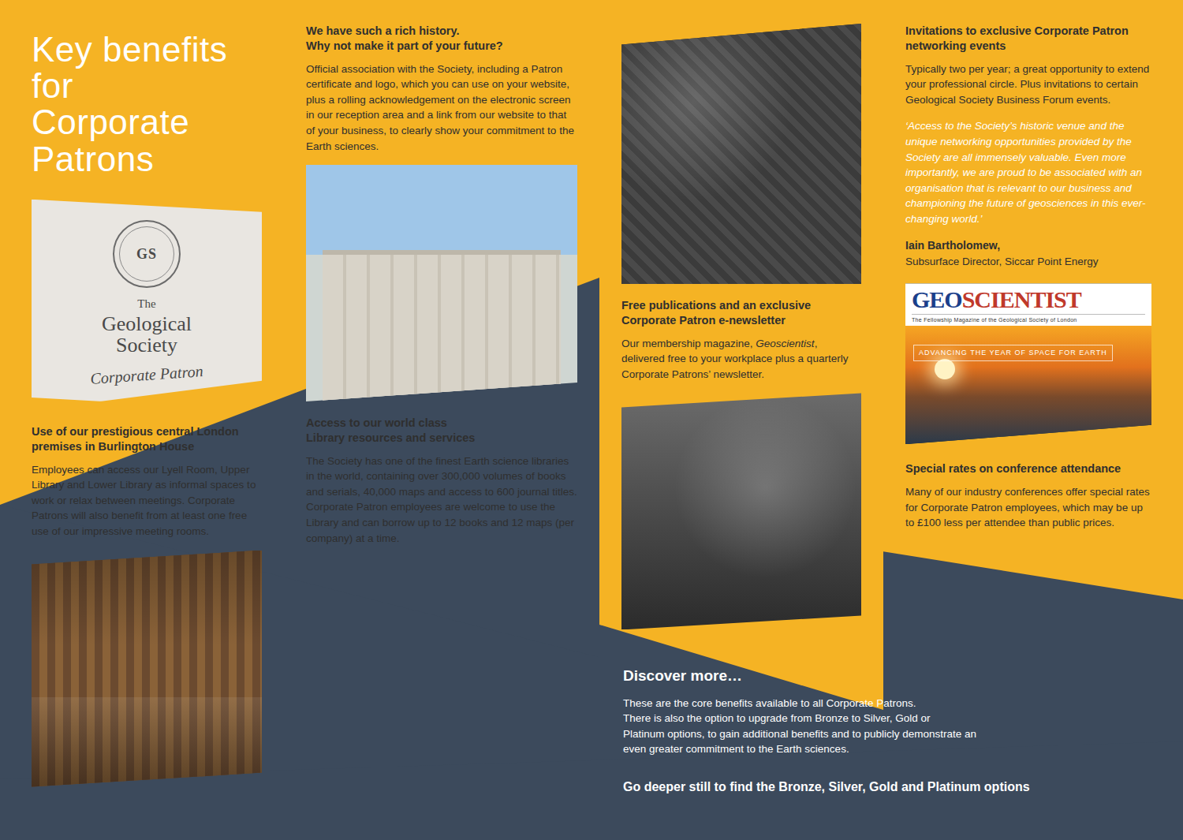Key benefits for
Corporate Patrons
GS
The
Geological
Society
Corporate Patron
Use of our prestigious central London premises in Burlington House
Employees can access our Lyell Room, Upper Library and Lower Library as informal spaces to work or relax between meetings. Corporate Patrons will also benefit from at least one free use of our impressive meeting rooms.
We have such a rich history.
Why not make it part of your future?
Official association with the Society, including a Patron certificate and logo, which you can use on your website, plus a rolling acknowledgement on the electronic screen in our reception area and a link from our website to that of your business, to clearly show your commitment to the Earth sciences.
Access to our world class
Library resources and services
The Society has one of the finest Earth science libraries in the world, containing over 300,000 volumes of books and serials, 40,000 maps and access to 600 journal titles. Corporate Patron employees are welcome to use the Library and can borrow up to 12 books and 12 maps (per company) at a time.
Free publications and an exclusive
Corporate Patron e-newsletter
Our membership magazine, Geoscientist, delivered free to your workplace plus a quarterly Corporate Patrons’ newsletter.
Invitations to exclusive Corporate Patron networking events
Typically two per year; a great opportunity to extend your professional circle. Plus invitations to certain Geological Society Business Forum events.
‘Access to the Society’s historic venue and the unique networking opportunities provided by the Society are all immensely valuable. Even more importantly, we are proud to be associated with an organisation that is relevant to our business and championing the future of geosciences in this ever-changing world.’
Iain Bartholomew,
Subsurface Director, Siccar Point Energy
GEO SCIENTIST
The Fellowship Magazine of the Geological Society of London
ADVANCING THE YEAR OF SPACE FOR EARTH
Special rates on conference attendance
Many of our industry conferences offer special rates for Corporate Patron employees, which may be up to £100 less per attendee than public prices.
Discover more…
These are the core benefits available to all Corporate Patrons.
There is also the option to upgrade from Bronze to Silver, Gold or
Platinum options, to gain additional benefits and to publicly demonstrate an
even greater commitment to the Earth sciences.
Go deeper still to find the Bronze, Silver, Gold and Platinum options